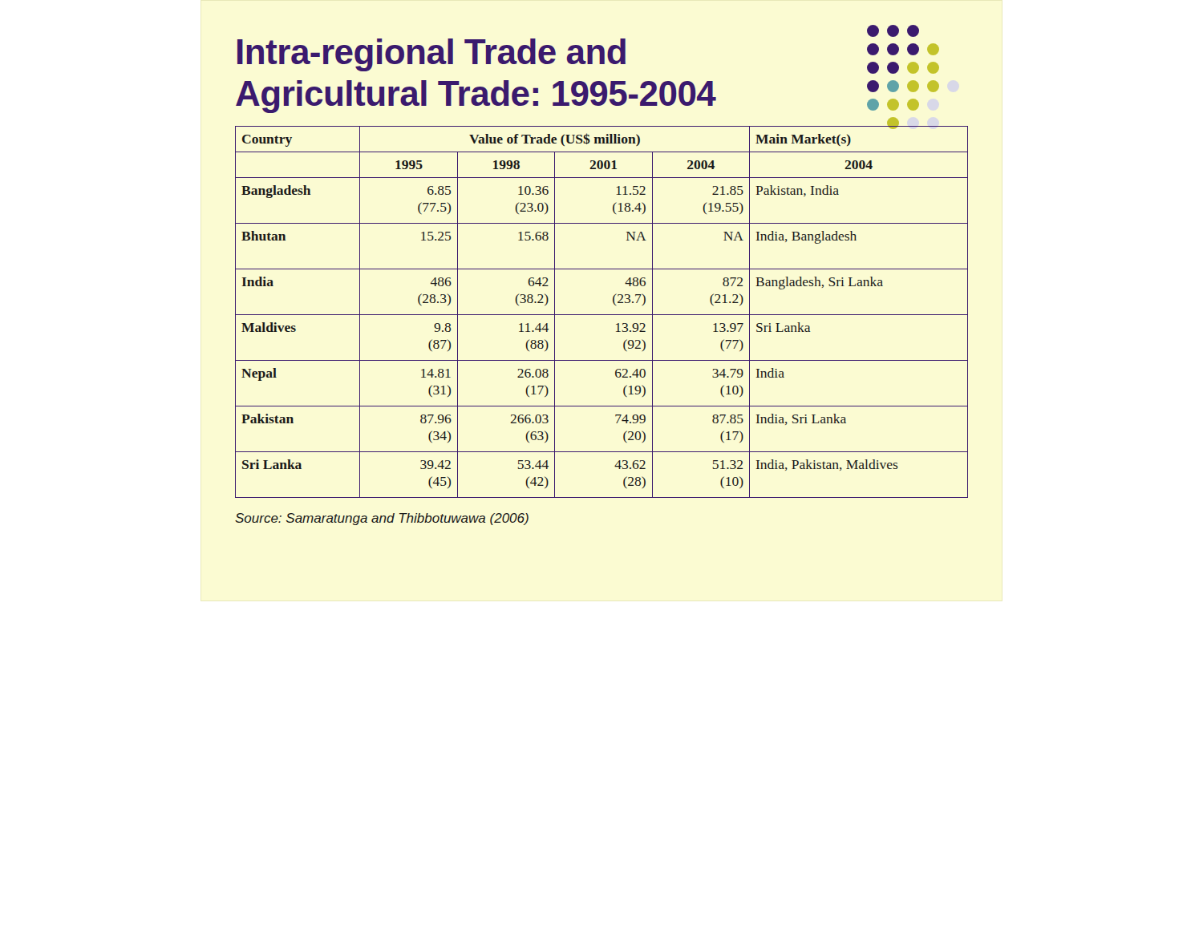Intra-regional Trade and Agricultural Trade: 1995-2004
| Country | Value of Trade (US$ million) | Main Market(s) |
| --- | --- | --- |
| | 1995 | 1998 | 2001 | 2004 | 2004 |
| Bangladesh | 6.85 (77.5) | 10.36 (23.0) | 11.52 (18.4) | 21.85 (19.55) | Pakistan, India |
| Bhutan | 15.25 | 15.68 | NA | NA | India, Bangladesh |
| India | 486 (28.3) | 642 (38.2) | 486 (23.7) | 872 (21.2) | Bangladesh, Sri Lanka |
| Maldives | 9.8 (87) | 11.44 (88) | 13.92 (92) | 13.97 (77) | Sri Lanka |
| Nepal | 14.81 (31) | 26.08 (17) | 62.40 (19) | 34.79 (10) | India |
| Pakistan | 87.96 (34) | 266.03 (63) | 74.99 (20) | 87.85 (17) | India, Sri Lanka |
| Sri Lanka | 39.42 (45) | 53.44 (42) | 43.62 (28) | 51.32 (10) | India, Pakistan, Maldives |
Source: Samaratunga and Thibbotuwawa (2006)